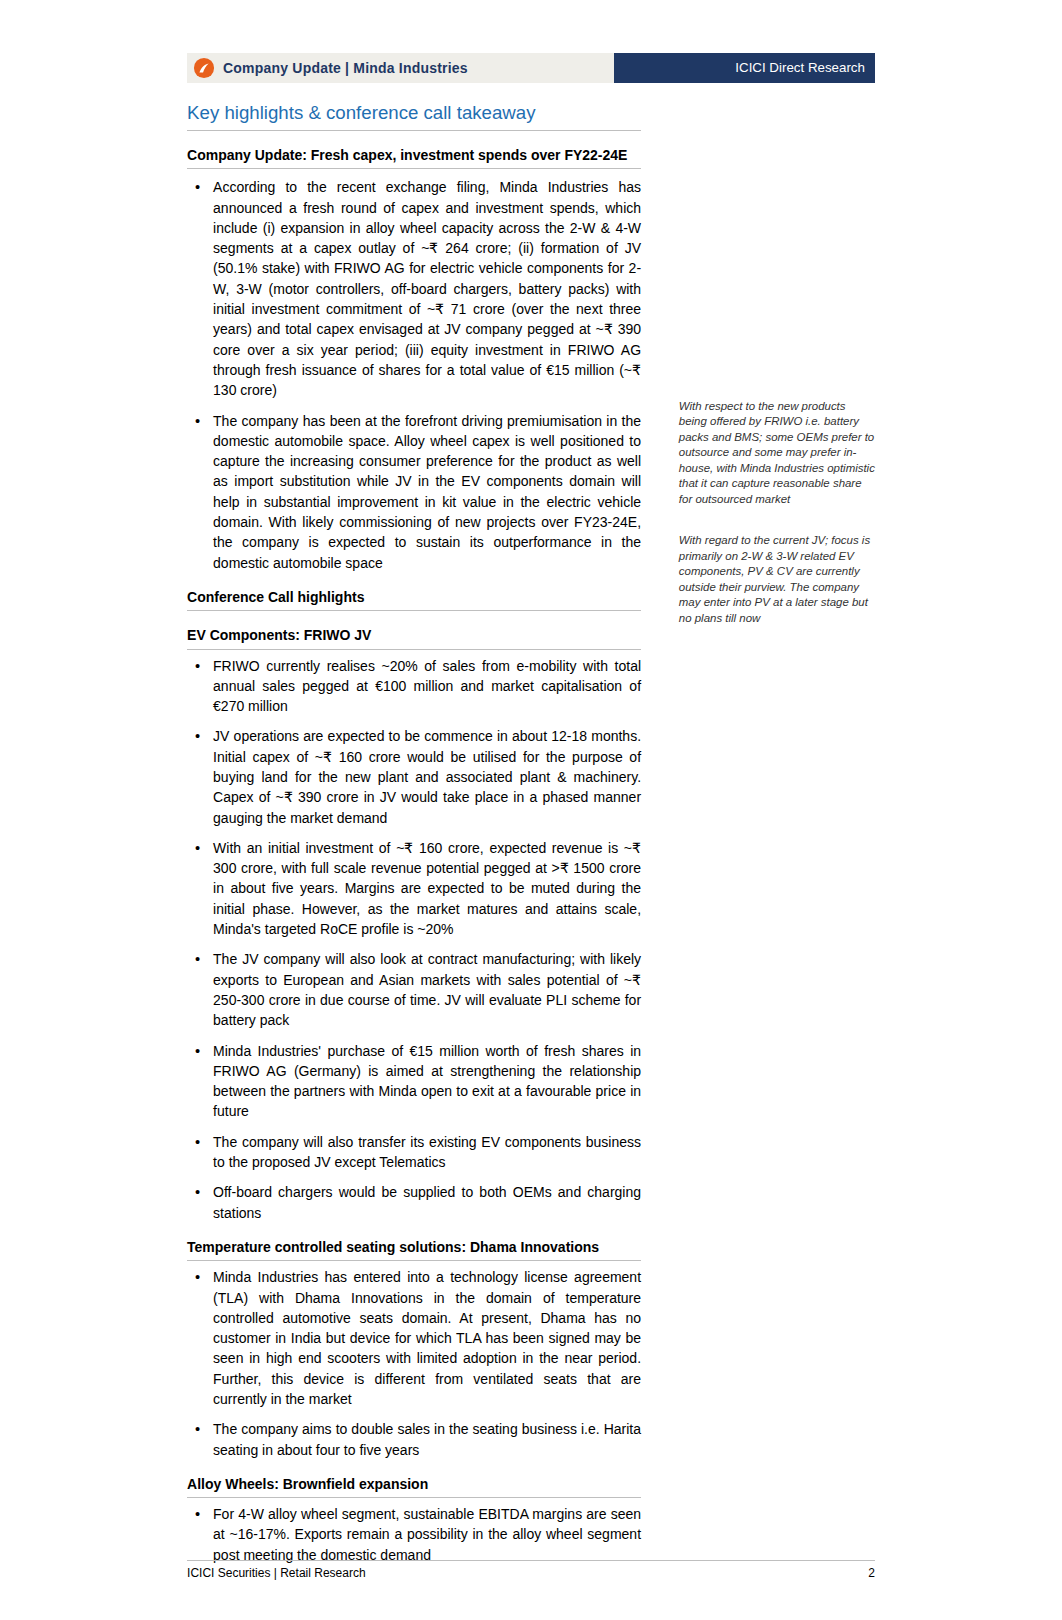Company Update | Minda Industries
ICICI Direct Research
Key highlights & conference call takeaway
Company Update: Fresh capex, investment spends over FY22-24E
According to the recent exchange filing, Minda Industries has announced a fresh round of capex and investment spends, which include (i) expansion in alloy wheel capacity across the 2-W & 4-W segments at a capex outlay of ~₹ 264 crore; (ii) formation of JV (50.1% stake) with FRIWO AG for electric vehicle components for 2-W, 3-W (motor controllers, off-board chargers, battery packs) with initial investment commitment of ~₹ 71 crore (over the next three years) and total capex envisaged at JV company pegged at ~₹ 390 core over a six year period; (iii) equity investment in FRIWO AG through fresh issuance of shares for a total value of €15 million (~₹ 130 crore)
The company has been at the forefront driving premiumisation in the domestic automobile space. Alloy wheel capex is well positioned to capture the increasing consumer preference for the product as well as import substitution while JV in the EV components domain will help in substantial improvement in kit value in the electric vehicle domain. With likely commissioning of new projects over FY23-24E, the company is expected to sustain its outperformance in the domestic automobile space
Conference Call highlights
EV Components: FRIWO JV
FRIWO currently realises ~20% of sales from e-mobility with total annual sales pegged at €100 million and market capitalisation of €270 million
JV operations are expected to be commence in about 12-18 months. Initial capex of ~₹ 160 crore would be utilised for the purpose of buying land for the new plant and associated plant & machinery. Capex of ~₹ 390 crore in JV would take place in a phased manner gauging the market demand
With an initial investment of ~₹ 160 crore, expected revenue is ~₹ 300 crore, with full scale revenue potential pegged at >₹ 1500 crore in about five years. Margins are expected to be muted during the initial phase. However, as the market matures and attains scale, Minda's targeted RoCE profile is ~20%
The JV company will also look at contract manufacturing; with likely exports to European and Asian markets with sales potential of ~₹ 250-300 crore in due course of time. JV will evaluate PLI scheme for battery pack
Minda Industries' purchase of €15 million worth of fresh shares in FRIWO AG (Germany) is aimed at strengthening the relationship between the partners with Minda open to exit at a favourable price in future
The company will also transfer its existing EV components business to the proposed JV except Telematics
Off-board chargers would be supplied to both OEMs and charging stations
Temperature controlled seating solutions: Dhama Innovations
Minda Industries has entered into a technology license agreement (TLA) with Dhama Innovations in the domain of temperature controlled automotive seats domain. At present, Dhama has no customer in India but device for which TLA has been signed may be seen in high end scooters with limited adoption in the near period. Further, this device is different from ventilated seats that are currently in the market
The company aims to double sales in the seating business i.e. Harita seating in about four to five years
Alloy Wheels: Brownfield expansion
For 4-W alloy wheel segment, sustainable EBITDA margins are seen at ~16-17%. Exports remain a possibility in the alloy wheel segment post meeting the domestic demand
With respect to the new products being offered by FRIWO i.e. battery packs and BMS; some OEMs prefer to outsource and some may prefer in-house, with Minda Industries optimistic that it can capture reasonable share for outsourced market
With regard to the current JV; focus is primarily on 2-W & 3-W related EV components, PV & CV are currently outside their purview. The company may enter into PV at a later stage but no plans till now
ICICI Securities | Retail Research
2